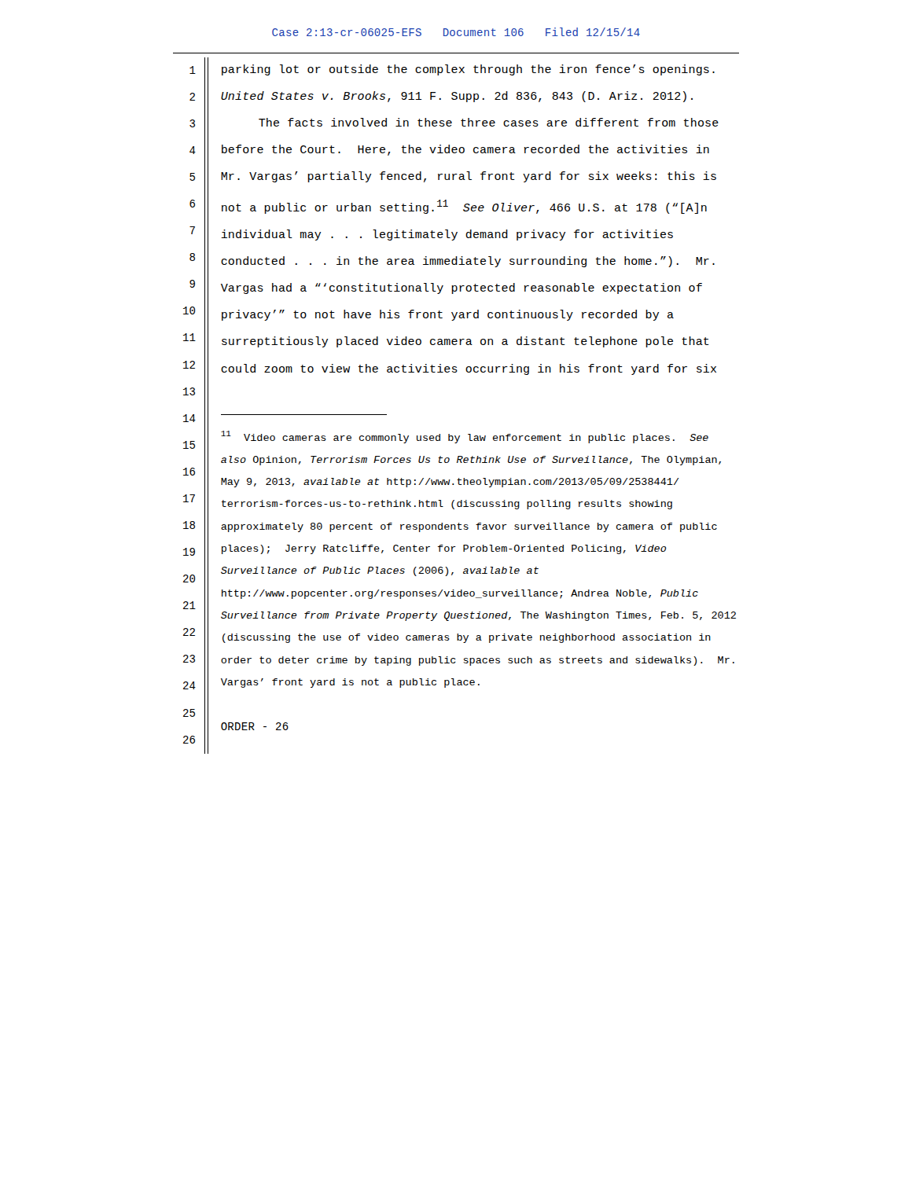Case 2:13-cr-06025-EFS Document 106 Filed 12/15/14
1
2
3
4
5
6
7
8
9
10
11
12
13
14
15
16
17
18
19
20
21
22
23
24
25
26
parking lot or outside the complex through the iron fence’s openings.
United States v. Brooks, 911 F. Supp. 2d 836, 843 (D. Ariz. 2012).
The facts involved in these three cases are different from those
before the Court. Here, the video camera recorded the activities in
Mr. Vargas’ partially fenced, rural front yard for six weeks: this is
not a public or urban setting.11 See Oliver, 466 U.S. at 178 (“[A]n
individual may . . . legitimately demand privacy for activities
conducted . . . in the area immediately surrounding the home.”). Mr.
Vargas had a “‘constitutionally protected reasonable expectation of
privacy’” to not have his front yard continuously recorded by a
surreptitiously placed video camera on a distant telephone pole that
could zoom to view the activities occurring in his front yard for six
11 Video cameras are commonly used by law enforcement in public places. See also Opinion, Terrorism Forces Us to Rethink Use of Surveillance, The Olympian, May 9, 2013, available at http://www.theolympian.com/2013/05/09/2538441/ terrorism-forces-us-to-rethink.html (discussing polling results showing approximately 80 percent of respondents favor surveillance by camera of public places); Jerry Ratcliffe, Center for Problem-Oriented Policing, Video Surveillance of Public Places (2006), available at http://www.popcenter.org/responses/video_surveillance; Andrea Noble, Public Surveillance from Private Property Questioned, The Washington Times, Feb. 5, 2012 (discussing the use of video cameras by a private neighborhood association in order to deter crime by taping public spaces such as streets and sidewalks). Mr. Vargas’ front yard is not a public place.
ORDER - 26